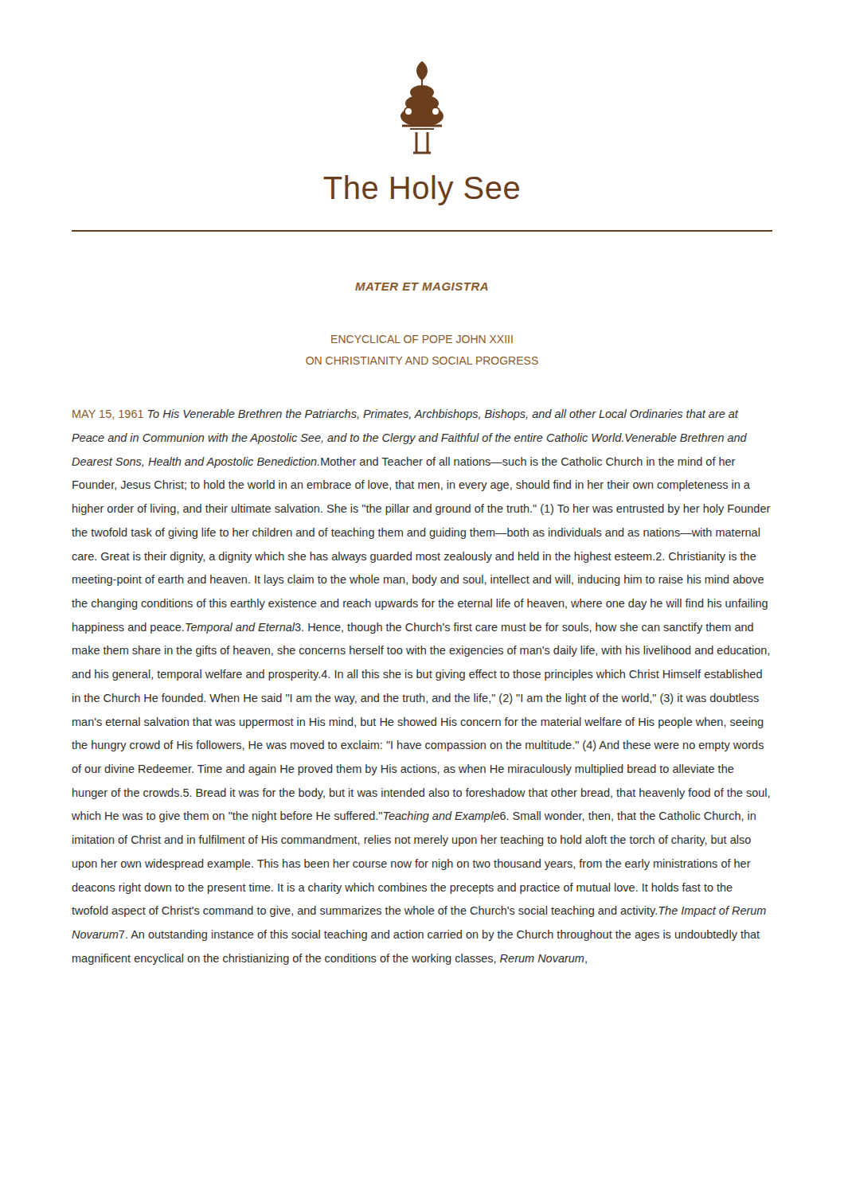The Holy See
MATER ET MAGISTRA
ENCYCLICAL OF POPE JOHN XXIII
ON CHRISTIANITY AND SOCIAL PROGRESS
MAY 15, 1961 To His Venerable Brethren the Patriarchs, Primates, Archbishops, Bishops, and all other Local Ordinaries that are at Peace and in Communion with the Apostolic See, and to the Clergy and Faithful of the entire Catholic World.Venerable Brethren and Dearest Sons, Health and Apostolic Benediction. Mother and Teacher of all nations—such is the Catholic Church in the mind of her Founder, Jesus Christ; to hold the world in an embrace of love, that men, in every age, should find in her their own completeness in a higher order of living, and their ultimate salvation. She is "the pillar and ground of the truth." (1) To her was entrusted by her holy Founder the twofold task of giving life to her children and of teaching them and guiding them—both as individuals and as nations—with maternal care. Great is their dignity, a dignity which she has always guarded most zealously and held in the highest esteem.2. Christianity is the meeting-point of earth and heaven. It lays claim to the whole man, body and soul, intellect and will, inducing him to raise his mind above the changing conditions of this earthly existence and reach upwards for the eternal life of heaven, where one day he will find his unfailing happiness and peace.Temporal and Eternal3. Hence, though the Church's first care must be for souls, how she can sanctify them and make them share in the gifts of heaven, she concerns herself too with the exigencies of man's daily life, with his livelihood and education, and his general, temporal welfare and prosperity.4. In all this she is but giving effect to those principles which Christ Himself established in the Church He founded. When He said "I am the way, and the truth, and the life," (2) "I am the light of the world," (3) it was doubtless man's eternal salvation that was uppermost in His mind, but He showed His concern for the material welfare of His people when, seeing the hungry crowd of His followers, He was moved to exclaim: "I have compassion on the multitude." (4) And these were no empty words of our divine Redeemer. Time and again He proved them by His actions, as when He miraculously multiplied bread to alleviate the hunger of the crowds.5. Bread it was for the body, but it was intended also to foreshadow that other bread, that heavenly food of the soul, which He was to give them on "the night before He suffered."Teaching and Example6. Small wonder, then, that the Catholic Church, in imitation of Christ and in fulfilment of His commandment, relies not merely upon her teaching to hold aloft the torch of charity, but also upon her own widespread example. This has been her course now for nigh on two thousand years, from the early ministrations of her deacons right down to the present time. It is a charity which combines the precepts and practice of mutual love. It holds fast to the twofold aspect of Christ's command to give, and summarizes the whole of the Church's social teaching and activity.The Impact of Rerum Novarum7. An outstanding instance of this social teaching and action carried on by the Church throughout the ages is undoubtedly that magnificent encyclical on the christianizing of the conditions of the working classes, Rerum Novarum,